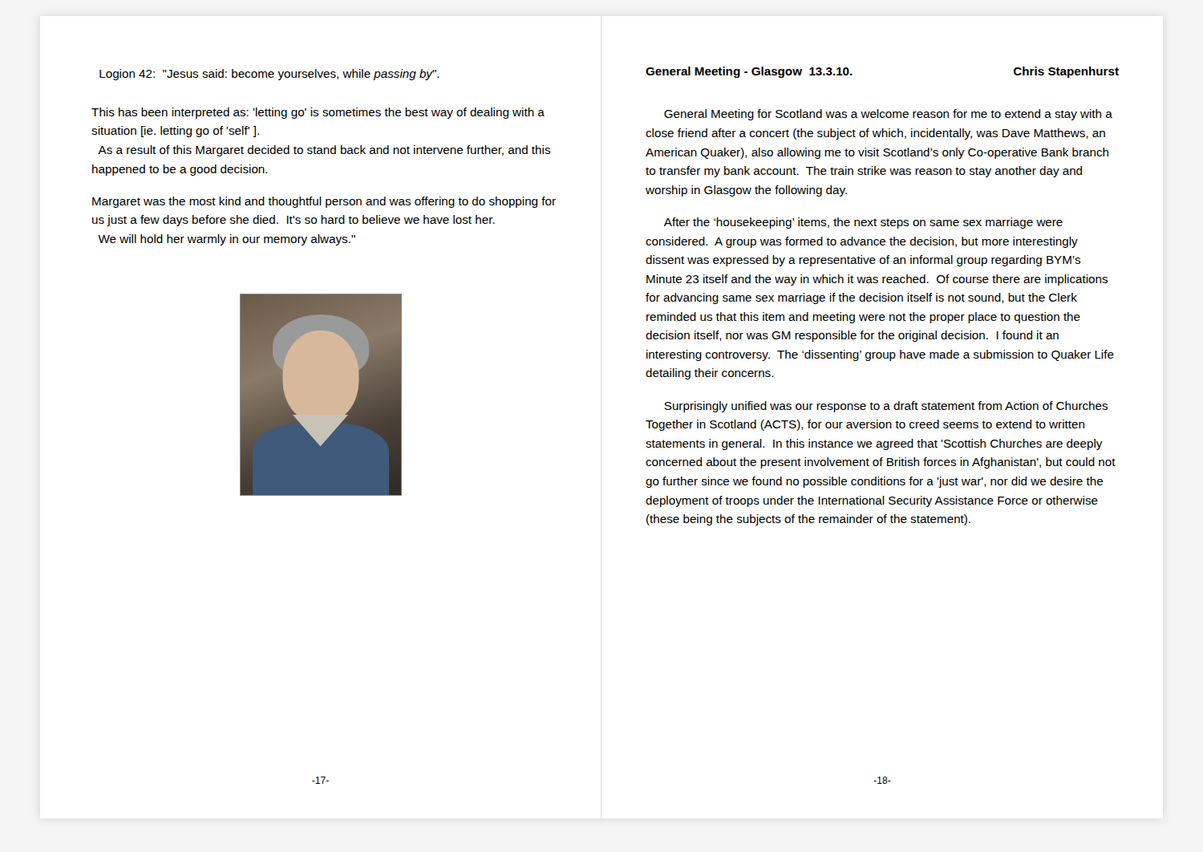Logion 42: "Jesus said: become yourselves, while passing by".
This has been interpreted as: 'letting go' is sometimes the best way of dealing with a situation [ie. letting go of 'self' ].
As a result of this Margaret decided to stand back and not intervene further, and this happened to be a good decision.
Margaret was the most kind and thoughtful person and was offering to do shopping for us just a few days before she died. It's so hard to believe we have lost her.
We will hold her warmly in our memory always."
-17-
General Meeting - Glasgow 13.3.10. Chris Stapenhurst
General Meeting for Scotland was a welcome reason for me to extend a stay with a close friend after a concert (the subject of which, incidentally, was Dave Matthews, an American Quaker), also allowing me to visit Scotland’s only Co-operative Bank branch to transfer my bank account. The train strike was reason to stay another day and worship in Glasgow the following day.
After the ‘housekeeping’ items, the next steps on same sex marriage were considered. A group was formed to advance the decision, but more interestingly dissent was expressed by a representative of an informal group regarding BYM’s Minute 23 itself and the way in which it was reached. Of course there are implications for advancing same sex marriage if the decision itself is not sound, but the Clerk reminded us that this item and meeting were not the proper place to question the decision itself, nor was GM responsible for the original decision. I found it an interesting controversy. The ‘dissenting’ group have made a submission to Quaker Life detailing their concerns.
Surprisingly unified was our response to a draft statement from Action of Churches Together in Scotland (ACTS), for our aversion to creed seems to extend to written statements in general. In this instance we agreed that 'Scottish Churches are deeply concerned about the present involvement of British forces in Afghanistan', but could not go further since we found no possible conditions for a 'just war', nor did we desire the deployment of troops under the International Security Assistance Force or otherwise (these being the subjects of the remainder of the statement).
-18-